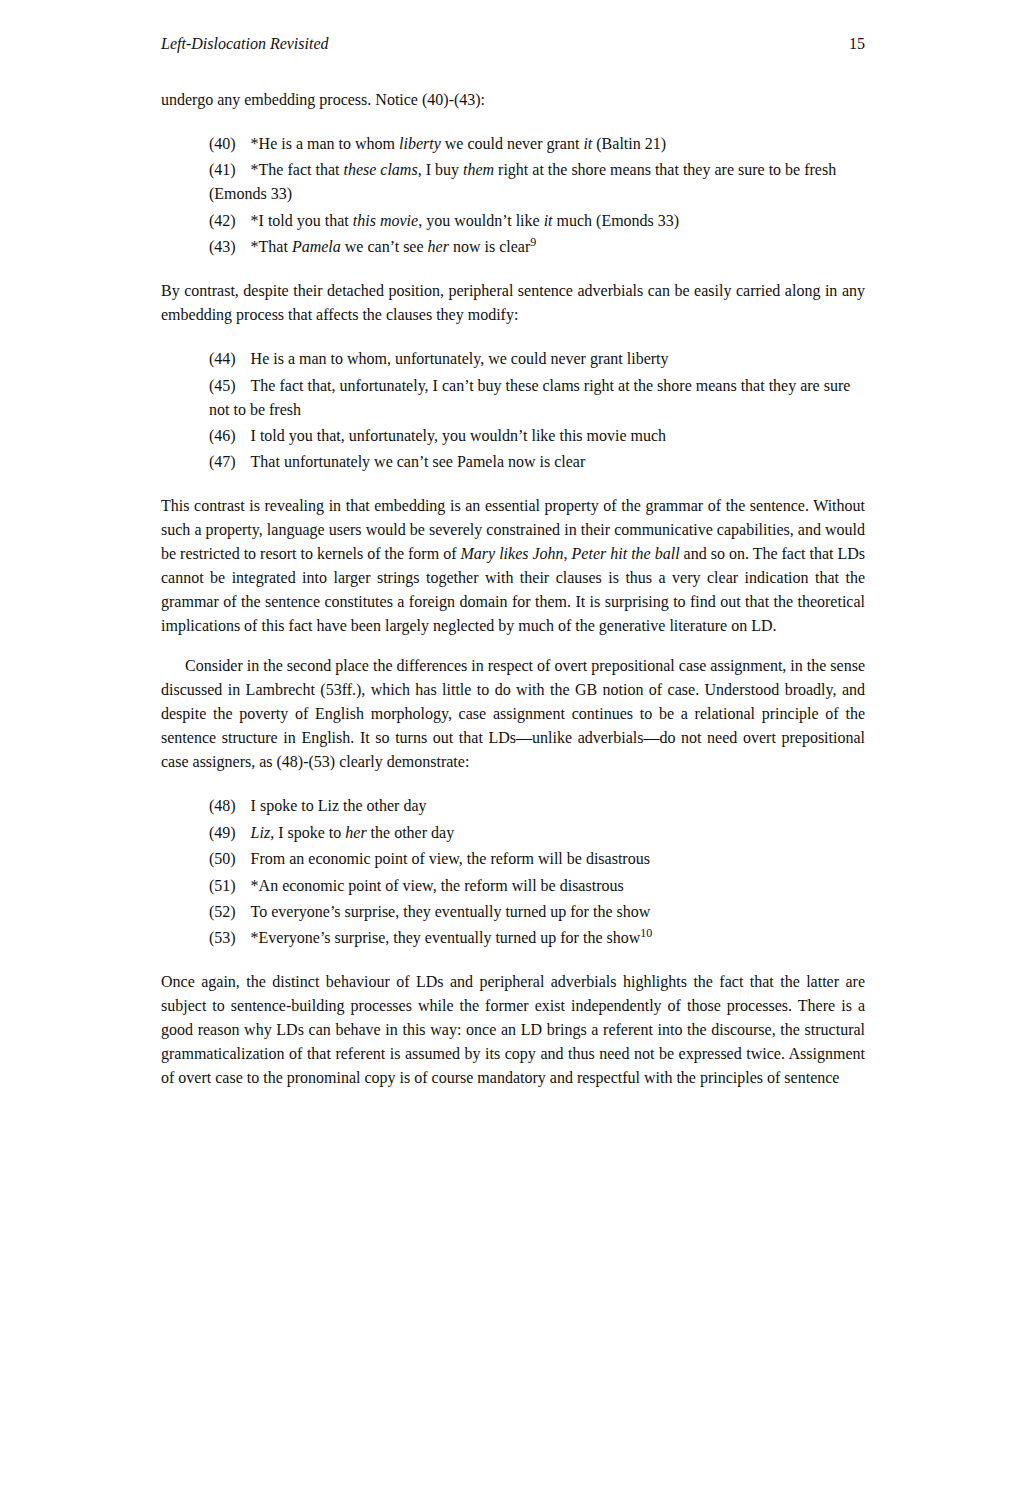Left-Dislocation Revisited 15
undergo any embedding process. Notice (40)-(43):
(40)*He is a man to whom liberty we could never grant it (Baltin 21)
(41)*The fact that these clams, I buy them right at the shore means that they are sure to be fresh (Emonds 33)
(42)*I told you that this movie, you wouldn’t like it much (Emonds 33)
(43)*That Pamela we can’t see her now is clear9
By contrast, despite their detached position, peripheral sentence adverbials can be easily carried along in any embedding process that affects the clauses they modify:
(44) He is a man to whom, unfortunately, we could never grant liberty
(45) The fact that, unfortunately, I can’t buy these clams right at the shore means that they are sure not to be fresh
(46) I told you that, unfortunately, you wouldn’t like this movie much
(47) That unfortunately we can’t see Pamela now is clear
This contrast is revealing in that embedding is an essential property of the grammar of the sentence. Without such a property, language users would be severely constrained in their communicative capabilities, and would be restricted to resort to kernels of the form of Mary likes John, Peter hit the ball and so on. The fact that LDs cannot be integrated into larger strings together with their clauses is thus a very clear indication that the grammar of the sentence constitutes a foreign domain for them. It is surprising to find out that the theoretical implications of this fact have been largely neglected by much of the generative literature on LD.
Consider in the second place the differences in respect of overt prepositional case assignment, in the sense discussed in Lambrecht (53ff.), which has little to do with the GB notion of case. Understood broadly, and despite the poverty of English morphology, case assignment continues to be a relational principle of the sentence structure in English. It so turns out that LDs—unlike adverbials—do not need overt prepositional case assigners, as (48)-(53) clearly demonstrate:
(48) I spoke to Liz the other day
(49) Liz, I spoke to her the other day
(50) From an economic point of view, the reform will be disastrous
(51)*An economic point of view, the reform will be disastrous
(52) To everyone’s surprise, they eventually turned up for the show
(53)*Everyone’s surprise, they eventually turned up for the show10
Once again, the distinct behaviour of LDs and peripheral adverbials highlights the fact that the latter are subject to sentence-building processes while the former exist independently of those processes. There is a good reason why LDs can behave in this way: once an LD brings a referent into the discourse, the structural grammaticalization of that referent is assumed by its copy and thus need not be expressed twice. Assignment of overt case to the pronominal copy is of course mandatory and respectful with the principles of sentence